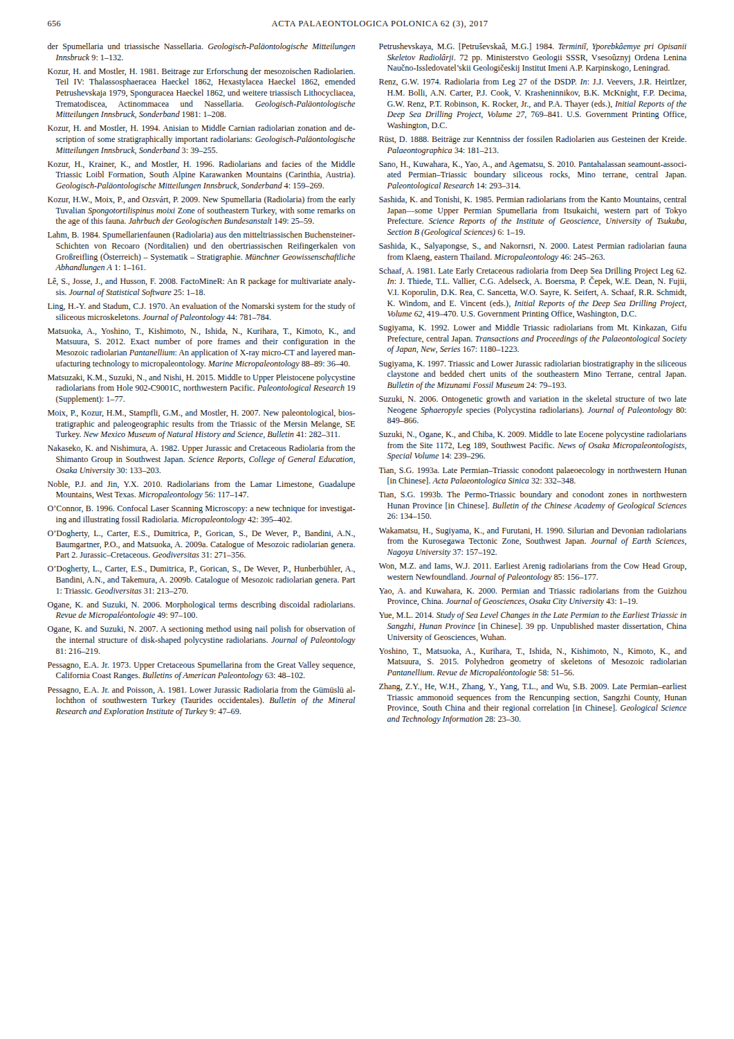656
ACTA PALAEONTOLOGICA POLONICA 62 (3), 2017
der Spumellaria und triassische Nassellaria. Geologisch-Paläontologische Mitteilungen Innsbruck 9: 1–132.
Kozur, H. and Mostler, H. 1981. Beitrage zur Erforschung der mesozoischen Radiolarien. Teil IV: Thalassosphaeracea Haeckel 1862, Hexastylacea Haeckel 1862, emended Petrushevskaja 1979, Sponguracea Haeckel 1862, und weitere triassisch Lithocycliacea, Trematodiscea, Actinommacea und Nassellaria. Geologisch-Paläontologische Mitteilungen Innsbruck, Sonderband 1981: 1–208.
Kozur, H. and Mostler, H. 1994. Anisian to Middle Carnian radiolarian zonation and description of some stratigraphically important radiolarians: Geologisch-Paläontologische Mitteilungen Innsbruck, Sonderband 3: 39–255.
Kozur, H., Krainer, K., and Mostler, H. 1996. Radiolarians and facies of the Middle Triassic Loibl Formation, South Alpine Karawanken Mountains (Carinthia, Austria). Geologisch-Paläontologische Mitteilungen Innsbruck, Sonderband 4: 159–269.
Kozur, H.W., Moix, P., and Ozsvárt, P. 2009. New Spumellaria (Radiolaria) from the early Tuvalian Spongotortilispinus moixi Zone of southeastern Turkey, with some remarks on the age of this fauna. Jahrbuch der Geologischen Bundesanstalt 149: 25–59.
Lahm, B. 1984. Spumellarienfaunen (Radiolaria) aus den mitteltriassischen Buchensteiner-Schichten von Recoaro (Norditalien) und den obertriassischen Reifingerkalen von Großreifling (Österreich) – Systematik – Stratigraphie. Münchner Geowissenschaftliche Abhandlungen A 1: 1–161.
Lê, S., Josse, J., and Husson, F. 2008. FactoMineR: An R package for multivariate analysis. Journal of Statistical Software 25: 1–18.
Ling, H.-Y. and Stadum, C.J. 1970. An evaluation of the Nomarski system for the study of siliceous microskeletons. Journal of Paleontology 44: 781–784.
Matsuoka, A., Yoshino, T., Kishimoto, N., Ishida, N., Kurihara, T., Kimoto, K., and Matsuura, S. 2012. Exact number of pore frames and their configuration in the Mesozoic radiolarian Pantanellium: An application of X-ray micro-CT and layered manufacturing technology to micropaleontology. Marine Micropaleontology 88–89: 36–40.
Matsuzaki, K.M., Suzuki, N., and Nishi, H. 2015. Middle to Upper Pleistocene polycystine radiolarians from Hole 902-C9001C, northwestern Pacific. Paleontological Research 19 (Supplement): 1–77.
Moix, P., Kozur, H.M., Stampfli, G.M., and Mostler, H. 2007. New paleontological, biostratigraphic and paleogeographic results from the Triassic of the Mersin Melange, SE Turkey. New Mexico Museum of Natural History and Science, Bulletin 41: 282–311.
Nakaseko, K. and Nishimura, A. 1982. Upper Jurassic and Cretaceous Radiolaria from the Shimanto Group in Southwest Japan. Science Reports, College of General Education, Osaka University 30: 133–203.
Noble, P.J. and Jin, Y.X. 2010. Radiolarians from the Lamar Limestone, Guadalupe Mountains, West Texas. Micropaleontology 56: 117–147.
O’Connor, B. 1996. Confocal Laser Scanning Microscopy: a new technique for investigating and illustrating fossil Radiolaria. Micropaleontology 42: 395–402.
O’Dogherty, L., Carter, E.S., Dumitrica, P., Gorican, S., De Wever, P., Bandini, A.N., Baumgartner, P.O., and Matsuoka, A. 2009a. Catalogue of Mesozoic radiolarian genera. Part 2. Jurassic–Cretaceous. Geodiversitas 31: 271–356.
O’Dogherty, L., Carter, E.S., Dumitrica, P., Gorican, S., De Wever, P., Hunberbühler, A., Bandini, A.N., and Takemura, A. 2009b. Catalogue of Mesozoic radiolarian genera. Part 1: Triassic. Geodiversitas 31: 213–270.
Ogane, K. and Suzuki, N. 2006. Morphological terms describing discoidal radiolarians. Revue de Micropaléontologie 49: 97–100.
Ogane, K. and Suzuki, N. 2007. A sectioning method using nail polish for observation of the internal structure of disk-shaped polycystine radiolarians. Journal of Paleontology 81: 216–219.
Pessagno, E.A. Jr. 1973. Upper Cretaceous Spumellarina from the Great Valley sequence, California Coast Ranges. Bulletins of American Paleontology 63: 48–102.
Pessagno, E.A. Jr. and Poisson, A. 1981. Lower Jurassic Radiolaria from the Gümüslü allochthon of southwestern Turkey (Taurides occidentales). Bulletin of the Mineral Research and Exploration Institute of Turkey 9: 47–69.
Petrushevskaya, M.G. [Petruševskaâ, M.G.] 1984. Terminiĭ, Yporebkâemye pri Opisanii Skeletov Radiolârji. 72 pp. Ministerstvo Geologii SSSR, Vsesoûznyj Ordena Lenina Naučno-Issledovatel’skii Geologičeskij Institut Imeni A.P. Karpinskogo, Leningrad.
Renz, G.W. 1974. Radiolaria from Leg 27 of the DSDP. In: J.J. Veevers, J.R. Heirtlzer, H.M. Bolli, A.N. Carter, P.J. Cook, V. Krasheninnikov, B.K. McKnight, F.P. Decima, G.W. Renz, P.T. Robinson, K. Rocker, Jr., and P.A. Thayer (eds.), Initial Reports of the Deep Sea Drilling Project, Volume 27, 769–841. U.S. Government Printing Office, Washington, D.C.
Rüst, D. 1888. Beiträge zur Kenntniss der fossilen Radiolarien aus Gesteinen der Kreide. Palaeontographica 34: 181–213.
Sano, H., Kuwahara, K., Yao, A., and Agematsu, S. 2010. Pantahalassan seamount-associated Permian–Triassic boundary siliceous rocks, Mino terrane, central Japan. Paleontological Research 14: 293–314.
Sashida, K. and Tonishi, K. 1985. Permian radiolarians from the Kanto Mountains, central Japan—some Upper Permian Spumellaria from Itsukaichi, western part of Tokyo Prefecture. Science Reports of the Institute of Geoscience, University of Tsukuba, Section B (Geological Sciences) 6: 1–19.
Sashida, K., Salyapongse, S., and Nakornsri, N. 2000. Latest Permian radiolarian fauna from Klaeng, eastern Thailand. Micropaleontology 46: 245–263.
Schaaf, A. 1981. Late Early Cretaceous radiolaria from Deep Sea Drilling Project Leg 62. In: J. Thiede, T.L. Vallier, C.G. Adelseck, A. Boersma, P. Čepek, W.E. Dean, N. Fujii, V.I. Koporulin, D.K. Rea, C. Sancetta, W.O. Sayre, K. Seifert, A. Schaaf, R.R. Schmidt, K. Windom, and E. Vincent (eds.), Initial Reports of the Deep Sea Drilling Project, Volume 62, 419–470. U.S. Government Printing Office, Washington, D.C.
Sugiyama, K. 1992. Lower and Middle Triassic radiolarians from Mt. Kinkazan, Gifu Prefecture, central Japan. Transactions and Proceedings of the Palaeontological Society of Japan, New, Series 167: 1180–1223.
Sugiyama, K. 1997. Triassic and Lower Jurassic radiolarian biostratigraphy in the siliceous claystone and bedded chert units of the southeastern Mino Terrane, central Japan. Bulletin of the Mizunami Fossil Museum 24: 79–193.
Suzuki, N. 2006. Ontogenetic growth and variation in the skeletal structure of two late Neogene Sphaeropyle species (Polycystina radiolarians). Journal of Paleontology 80: 849–866.
Suzuki, N., Ogane, K., and Chiba, K. 2009. Middle to late Eocene polycystine radiolarians from the Site 1172, Leg 189, Southwest Pacific. News of Osaka Micropaleontologists, Special Volume 14: 239–296.
Tian, S.G. 1993a. Late Permian–Triassic conodont palaeoecology in northwestern Hunan [in Chinese]. Acta Palaeontologica Sinica 32: 332–348.
Tian, S.G. 1993b. The Permo-Triassic boundary and conodont zones in northwestern Hunan Province [in Chinese]. Bulletin of the Chinese Academy of Geological Sciences 26: 134–150.
Wakamatsu, H., Sugiyama, K., and Furutani, H. 1990. Silurian and Devonian radiolarians from the Kurosegawa Tectonic Zone, Southwest Japan. Journal of Earth Sciences, Nagoya University 37: 157–192.
Won, M.Z. and Iams, W.J. 2011. Earliest Arenig radiolarians from the Cow Head Group, western Newfoundland. Journal of Paleontology 85: 156–177.
Yao, A. and Kuwahara, K. 2000. Permian and Triassic radiolarians from the Guizhou Province, China. Journal of Geosciences, Osaka City University 43: 1–19.
Yue, M.L. 2014. Study of Sea Level Changes in the Late Permian to the Earliest Triassic in Sangzhi, Hunan Province [in Chinese]. 39 pp. Unpublished master dissertation, China University of Geosciences, Wuhan.
Yoshino, T., Matsuoka, A., Kurihara, T., Ishida, N., Kishimoto, N., Kimoto, K., and Matsuura, S. 2015. Polyhedron geometry of skeletons of Mesozoic radiolarian Pantanellium. Revue de Micropaléontologie 58: 51–56.
Zhang, Z.Y., He, W.H., Zhang, Y., Yang, T.L., and Wu, S.B. 2009. Late Permian–earliest Triassic ammonoid sequences from the Rencunping section, Sangzhi County, Hunan Province, South China and their regional correlation [in Chinese]. Geological Science and Technology Information 28: 23–30.